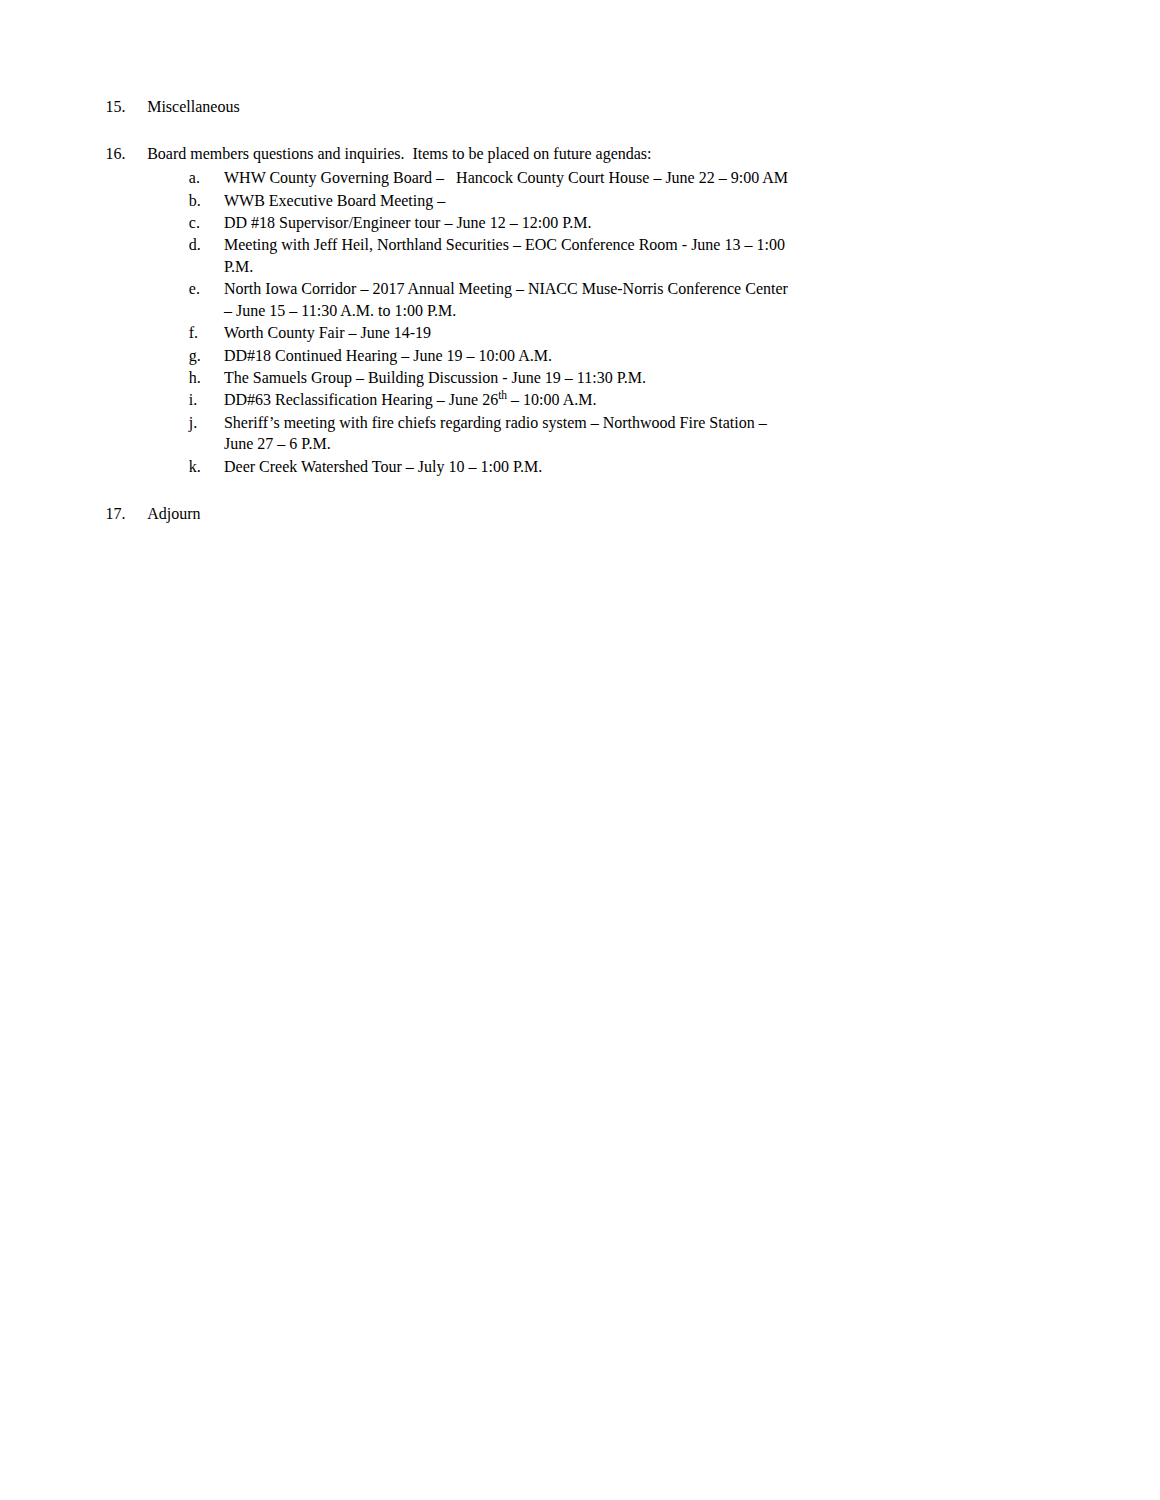15. Miscellaneous
16. Board members questions and inquiries. Items to be placed on future agendas:
a. WHW County Governing Board – Hancock County Court House – June 22 – 9:00 AM
b. WWB Executive Board Meeting –
c. DD #18 Supervisor/Engineer tour – June 12 – 12:00 P.M.
d. Meeting with Jeff Heil, Northland Securities – EOC Conference Room - June 13 – 1:00 P.M.
e. North Iowa Corridor – 2017 Annual Meeting – NIACC Muse-Norris Conference Center – June 15 – 11:30 A.M. to 1:00 P.M.
f. Worth County Fair – June 14-19
g. DD#18 Continued Hearing – June 19 – 10:00 A.M.
h. The Samuels Group – Building Discussion - June 19 – 11:30 P.M.
i. DD#63 Reclassification Hearing – June 26th – 10:00 A.M.
j. Sheriff’s meeting with fire chiefs regarding radio system – Northwood Fire Station – June 27 – 6 P.M.
k. Deer Creek Watershed Tour – July 10 – 1:00 P.M.
17. Adjourn